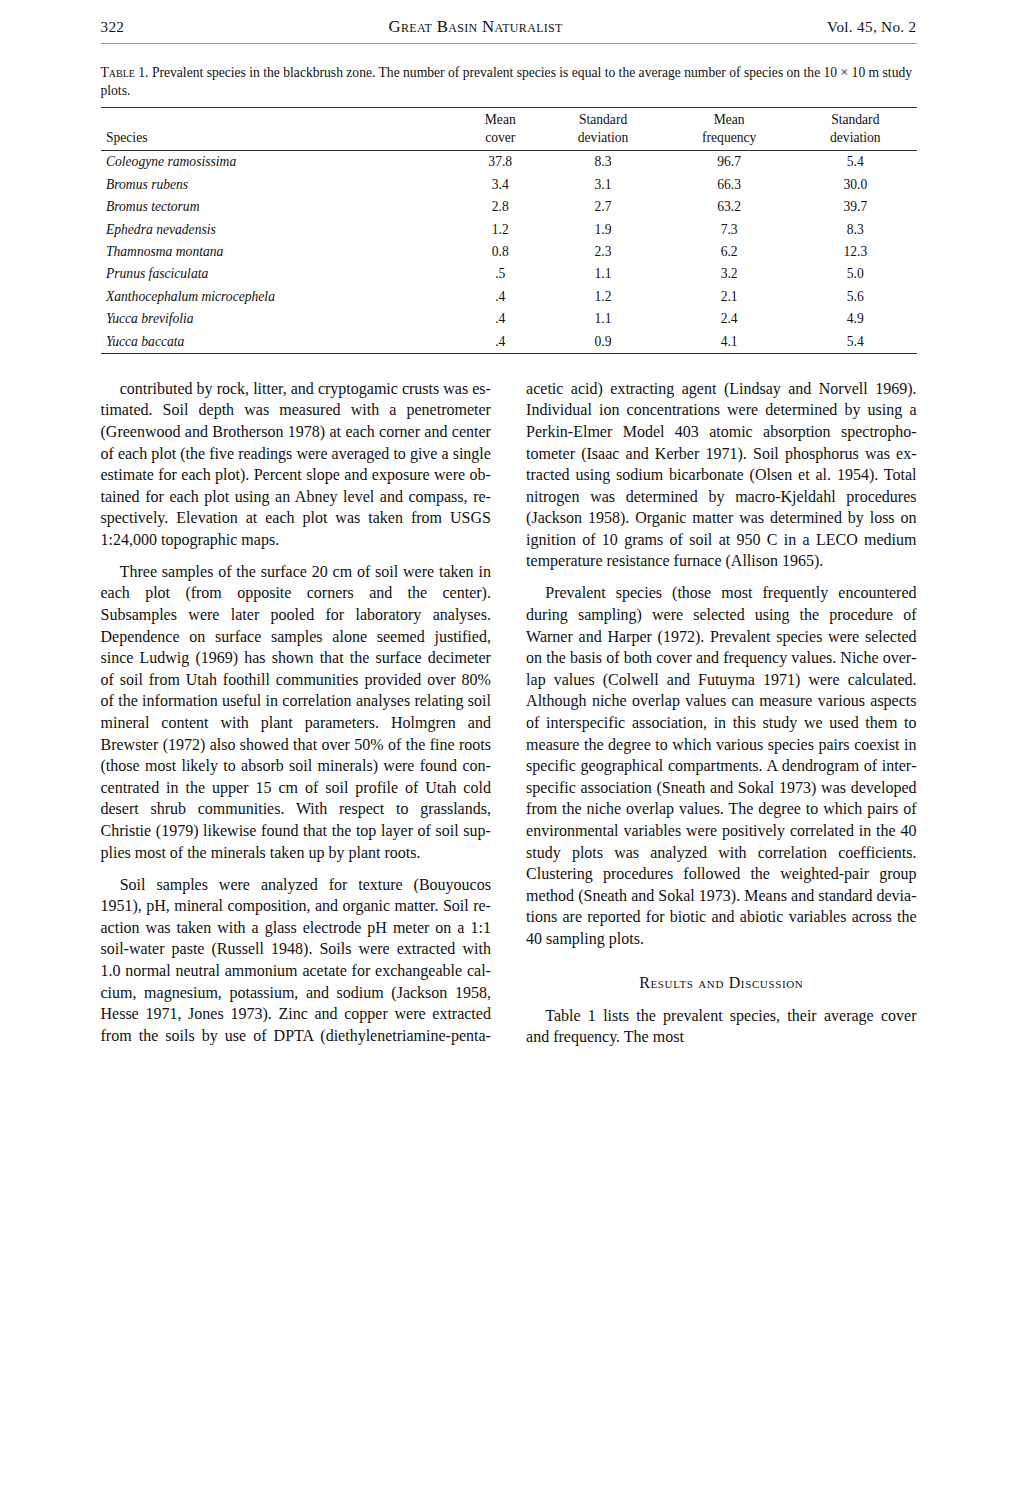322 Great Basin Naturalist Vol. 45, No. 2
Table 1. Prevalent species in the blackbrush zone. The number of prevalent species is equal to the average number of species on the 10 × 10 m study plots.
| Species | Mean cover | Standard deviation | Mean frequency | Standard deviation |
| --- | --- | --- | --- | --- |
| Coleogyne ramosissima | 37.8 | 8.3 | 96.7 | 5.4 |
| Bromus rubens | 3.4 | 3.1 | 66.3 | 30.0 |
| Bromus tectorum | 2.8 | 2.7 | 63.2 | 39.7 |
| Ephedra nevadensis | 1.2 | 1.9 | 7.3 | 8.3 |
| Thamnosma montana | 0.8 | 2.3 | 6.2 | 12.3 |
| Prunus fasciculata | .5 | 1.1 | 3.2 | 5.0 |
| Xanthocephalum microcephela | .4 | 1.2 | 2.1 | 5.6 |
| Yucca brevifolia | .4 | 1.1 | 2.4 | 4.9 |
| Yucca baccata | .4 | 0.9 | 4.1 | 5.4 |
contributed by rock, litter, and cryptogamic crusts was estimated. Soil depth was measured with a penetrometer (Greenwood and Brotherson 1978) at each corner and center of each plot (the five readings were averaged to give a single estimate for each plot). Percent slope and exposure were obtained for each plot using an Abney level and compass, respectively. Elevation at each plot was taken from USGS 1:24,000 topographic maps.
Three samples of the surface 20 cm of soil were taken in each plot (from opposite corners and the center). Subsamples were later pooled for laboratory analyses. Dependence on surface samples alone seemed justified, since Ludwig (1969) has shown that the surface decimeter of soil from Utah foothill communities provided over 80% of the information useful in correlation analyses relating soil mineral content with plant parameters. Holmgren and Brewster (1972) also showed that over 50% of the fine roots (those most likely to absorb soil minerals) were found concentrated in the upper 15 cm of soil profile of Utah cold desert shrub communities. With respect to grasslands, Christie (1979) likewise found that the top layer of soil supplies most of the minerals taken up by plant roots.
Soil samples were analyzed for texture (Bouyoucos 1951), pH, mineral composition, and organic matter. Soil reaction was taken with a glass electrode pH meter on a 1:1 soil-water paste (Russell 1948). Soils were extracted with 1.0 normal neutral ammonium acetate for exchangeable calcium, magnesium, potassium, and sodium (Jackson 1958, Hesse 1971, Jones 1973). Zinc and copper were extracted from the soils by use of DPTA (diethylenetriamine-penta-acetic acid) extracting agent (Lindsay and Norvell 1969). Individual ion concentrations were determined by using a Perkin-Elmer Model 403 atomic absorption spectrophotometer (Isaac and Kerber 1971). Soil phosphorus was extracted using sodium bicarbonate (Olsen et al. 1954). Total nitrogen was determined by macro-Kjeldahl procedures (Jackson 1958). Organic matter was determined by loss on ignition of 10 grams of soil at 950 C in a LECO medium temperature resistance furnace (Allison 1965).
Prevalent species (those most frequently encountered during sampling) were selected using the procedure of Warner and Harper (1972). Prevalent species were selected on the basis of both cover and frequency values. Niche overlap values (Colwell and Futuyma 1971) were calculated. Although niche overlap values can measure various aspects of interspecific association, in this study we used them to measure the degree to which various species pairs coexist in specific geographical compartments. A dendrogram of interspecific association (Sneath and Sokal 1973) was developed from the niche overlap values. The degree to which pairs of environmental variables were positively correlated in the 40 study plots was analyzed with correlation coefficients. Clustering procedures followed the weighted-pair group method (Sneath and Sokal 1973). Means and standard deviations are reported for biotic and abiotic variables across the 40 sampling plots.
Results and Discussion
Table 1 lists the prevalent species, their average cover and frequency. The most